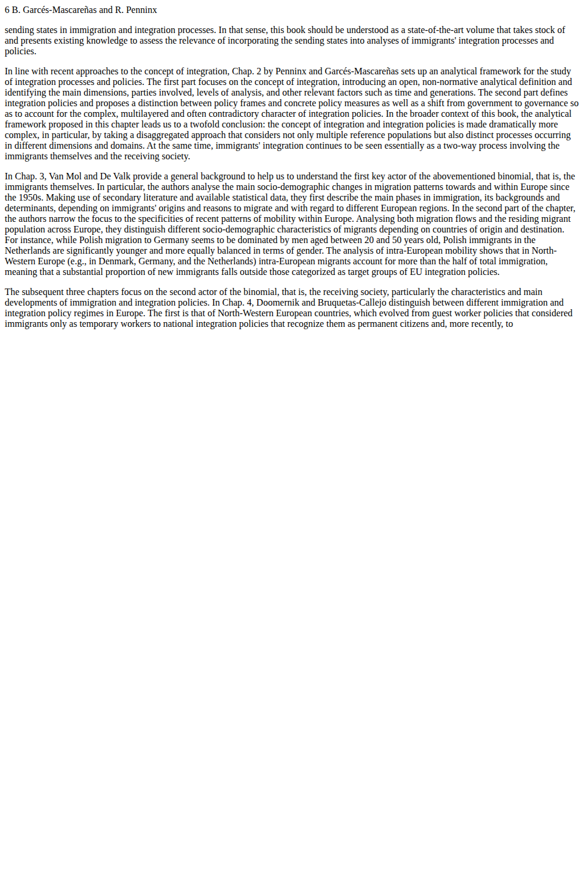6 B. Garcés-Mascareñas and R. Penninx
sending states in immigration and integration processes. In that sense, this book should be understood as a state-of-the-art volume that takes stock of and presents existing knowledge to assess the relevance of incorporating the sending states into analyses of immigrants' integration processes and policies.
In line with recent approaches to the concept of integration, Chap. 2 by Penninx and Garcés-Mascareñas sets up an analytical framework for the study of integration processes and policies. The first part focuses on the concept of integration, introducing an open, non-normative analytical definition and identifying the main dimensions, parties involved, levels of analysis, and other relevant factors such as time and generations. The second part defines integration policies and proposes a distinction between policy frames and concrete policy measures as well as a shift from government to governance so as to account for the complex, multilayered and often contradictory character of integration policies. In the broader context of this book, the analytical framework proposed in this chapter leads us to a twofold conclusion: the concept of integration and integration policies is made dramatically more complex, in particular, by taking a disaggregated approach that considers not only multiple reference populations but also distinct processes occurring in different dimensions and domains. At the same time, immigrants' integration continues to be seen essentially as a two-way process involving the immigrants themselves and the receiving society.
In Chap. 3, Van Mol and De Valk provide a general background to help us to understand the first key actor of the abovementioned binomial, that is, the immigrants themselves. In particular, the authors analyse the main socio-demographic changes in migration patterns towards and within Europe since the 1950s. Making use of secondary literature and available statistical data, they first describe the main phases in immigration, its backgrounds and determinants, depending on immigrants' origins and reasons to migrate and with regard to different European regions. In the second part of the chapter, the authors narrow the focus to the specificities of recent patterns of mobility within Europe. Analysing both migration flows and the residing migrant population across Europe, they distinguish different socio-demographic characteristics of migrants depending on countries of origin and destination. For instance, while Polish migration to Germany seems to be dominated by men aged between 20 and 50 years old, Polish immigrants in the Netherlands are significantly younger and more equally balanced in terms of gender. The analysis of intra-European mobility shows that in North-Western Europe (e.g., in Denmark, Germany, and the Netherlands) intra-European migrants account for more than the half of total immigration, meaning that a substantial proportion of new immigrants falls outside those categorized as target groups of EU integration policies.
The subsequent three chapters focus on the second actor of the binomial, that is, the receiving society, particularly the characteristics and main developments of immigration and integration policies. In Chap. 4, Doomernik and Bruquetas-Callejo distinguish between different immigration and integration policy regimes in Europe. The first is that of North-Western European countries, which evolved from guest worker policies that considered immigrants only as temporary workers to national integration policies that recognize them as permanent citizens and, more recently, to